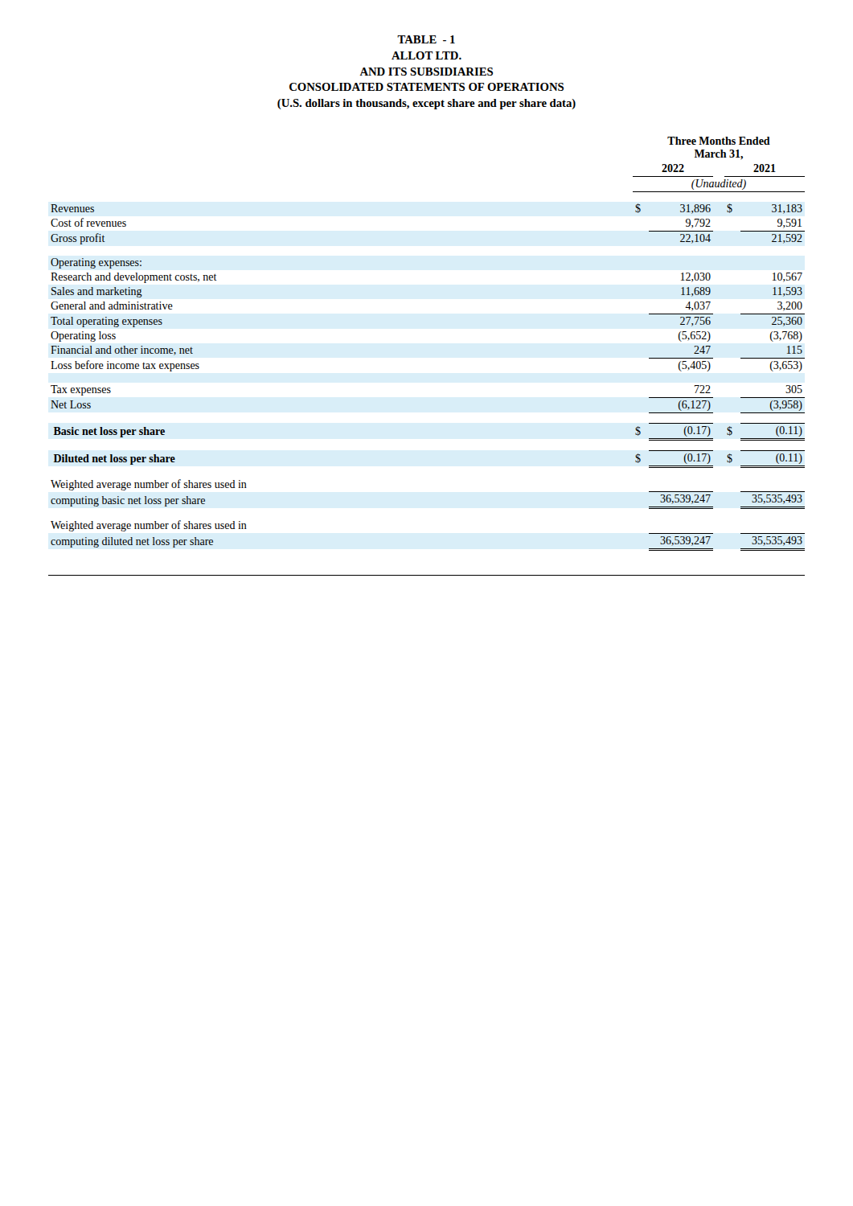TABLE - 1
ALLOT LTD.
AND ITS SUBSIDIARIES
CONSOLIDATED STATEMENTS OF OPERATIONS
(U.S. dollars in thousands, except share and per share data)
| | | Three Months Ended March 31, |
| | | 2022 | | 2021 |
| | | (Unaudited) |
| Revenues | | $ | 31,896 | | $ | 31,183 |
| Cost of revenues | | | 9,792 | | | 9,591 |
| Gross profit | | | 22,104 | | | 21,592 |
| Operating expenses: | | | | | | |
| Research and development costs, net | | | 12,030 | | | 10,567 |
| Sales and marketing | | | 11,689 | | | 11,593 |
| General and administrative | | | 4,037 | | | 3,200 |
| Total operating expenses | | | 27,756 | | | 25,360 |
| Operating loss | | | (5,652) | | | (3,768) |
| Financial and other income, net | | | 247 | | | 115 |
| Loss before income tax expenses | | | (5,405) | | | (3,653) |
| Tax expenses | | | 722 | | | 305 |
| Net Loss | | | (6,127) | | | (3,958) |
| Basic net loss per share | | $ | (0.17) | | $ | (0.11) |
| Diluted net loss per share | | $ | (0.17) | | $ | (0.11) |
| Weighted average number of shares used in | | | | | | |
| computing basic net loss per share | | | 36,539,247 | | | 35,535,493 |
| Weighted average number of shares used in | | | | | | |
| computing diluted net loss per share | | | 36,539,247 | | | 35,535,493 |